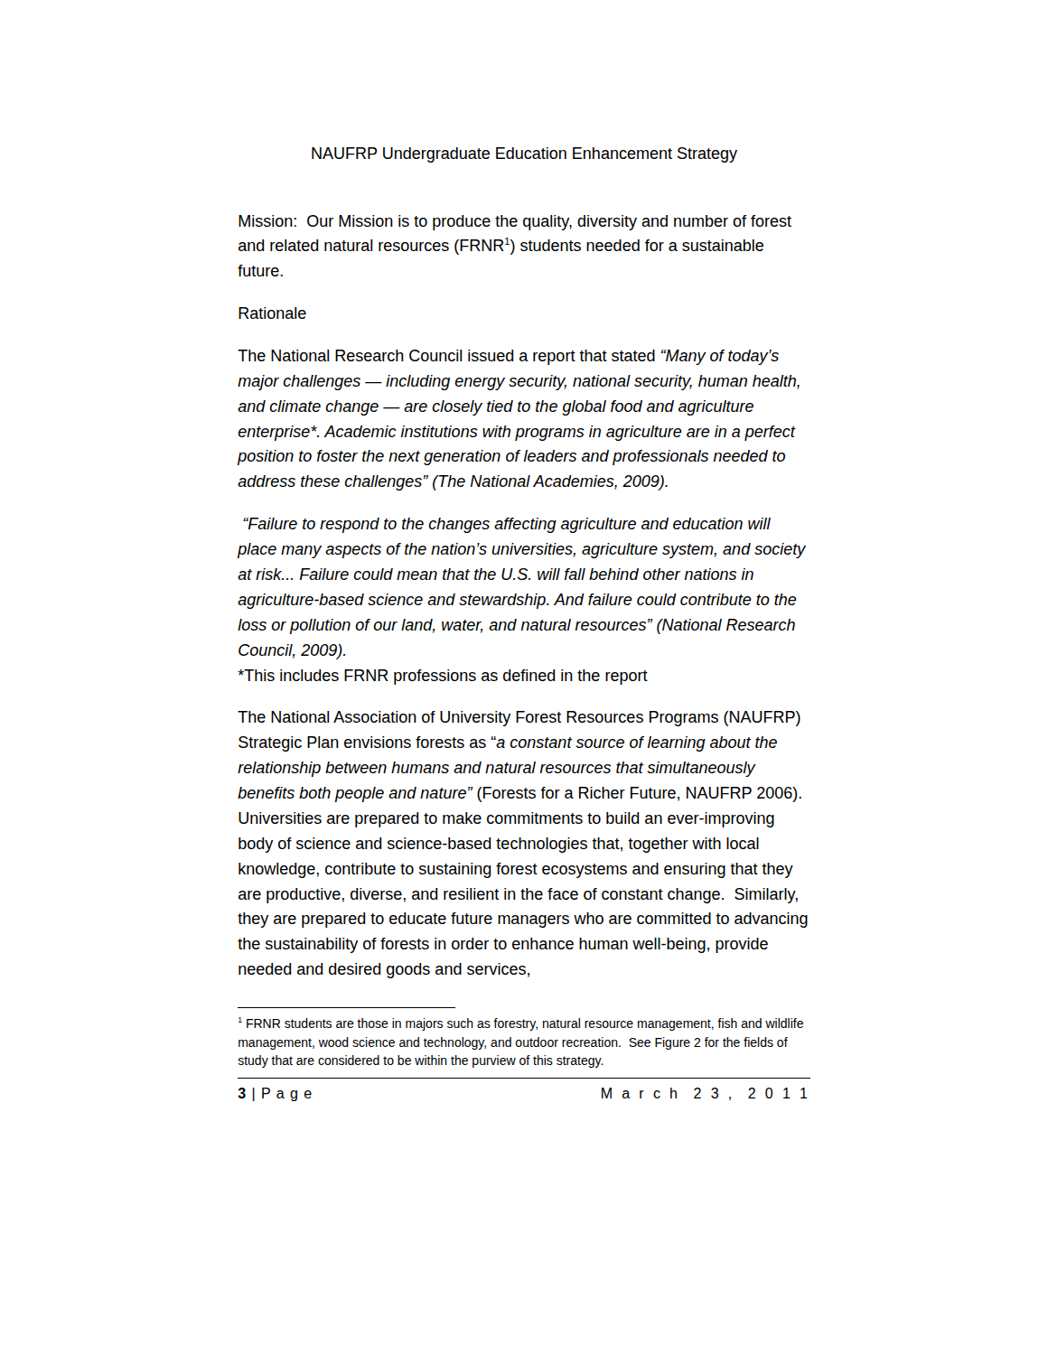NAUFRP Undergraduate Education Enhancement Strategy
Mission: Our Mission is to produce the quality, diversity and number of forest and related natural resources (FRNR1) students needed for a sustainable future.
Rationale
The National Research Council issued a report that stated “Many of today’s major challenges — including energy security, national security, human health, and climate change — are closely tied to the global food and agriculture enterprise*. Academic institutions with programs in agriculture are in a perfect position to foster the next generation of leaders and professionals needed to address these challenges” (The National Academies, 2009).
“Failure to respond to the changes affecting agriculture and education will place many aspects of the nation’s universities, agriculture system, and society at risk... Failure could mean that the U.S. will fall behind other nations in agriculture-based science and stewardship. And failure could contribute to the loss or pollution of our land, water, and natural resources” (National Research Council, 2009).
*This includes FRNR professions as defined in the report
The National Association of University Forest Resources Programs (NAUFRP) Strategic Plan envisions forests as “a constant source of learning about the relationship between humans and natural resources that simultaneously benefits both people and nature” (Forests for a Richer Future, NAUFRP 2006). Universities are prepared to make commitments to build an ever-improving body of science and science-based technologies that, together with local knowledge, contribute to sustaining forest ecosystems and ensuring that they are productive, diverse, and resilient in the face of constant change. Similarly, they are prepared to educate future managers who are committed to advancing the sustainability of forests in order to enhance human well-being, provide needed and desired goods and services,
1 FRNR students are those in majors such as forestry, natural resource management, fish and wildlife management, wood science and technology, and outdoor recreation. See Figure 2 for the fields of study that are considered to be within the purview of this strategy.
3 | P a g e
M a r c h 2 3 , 2 0 1 1